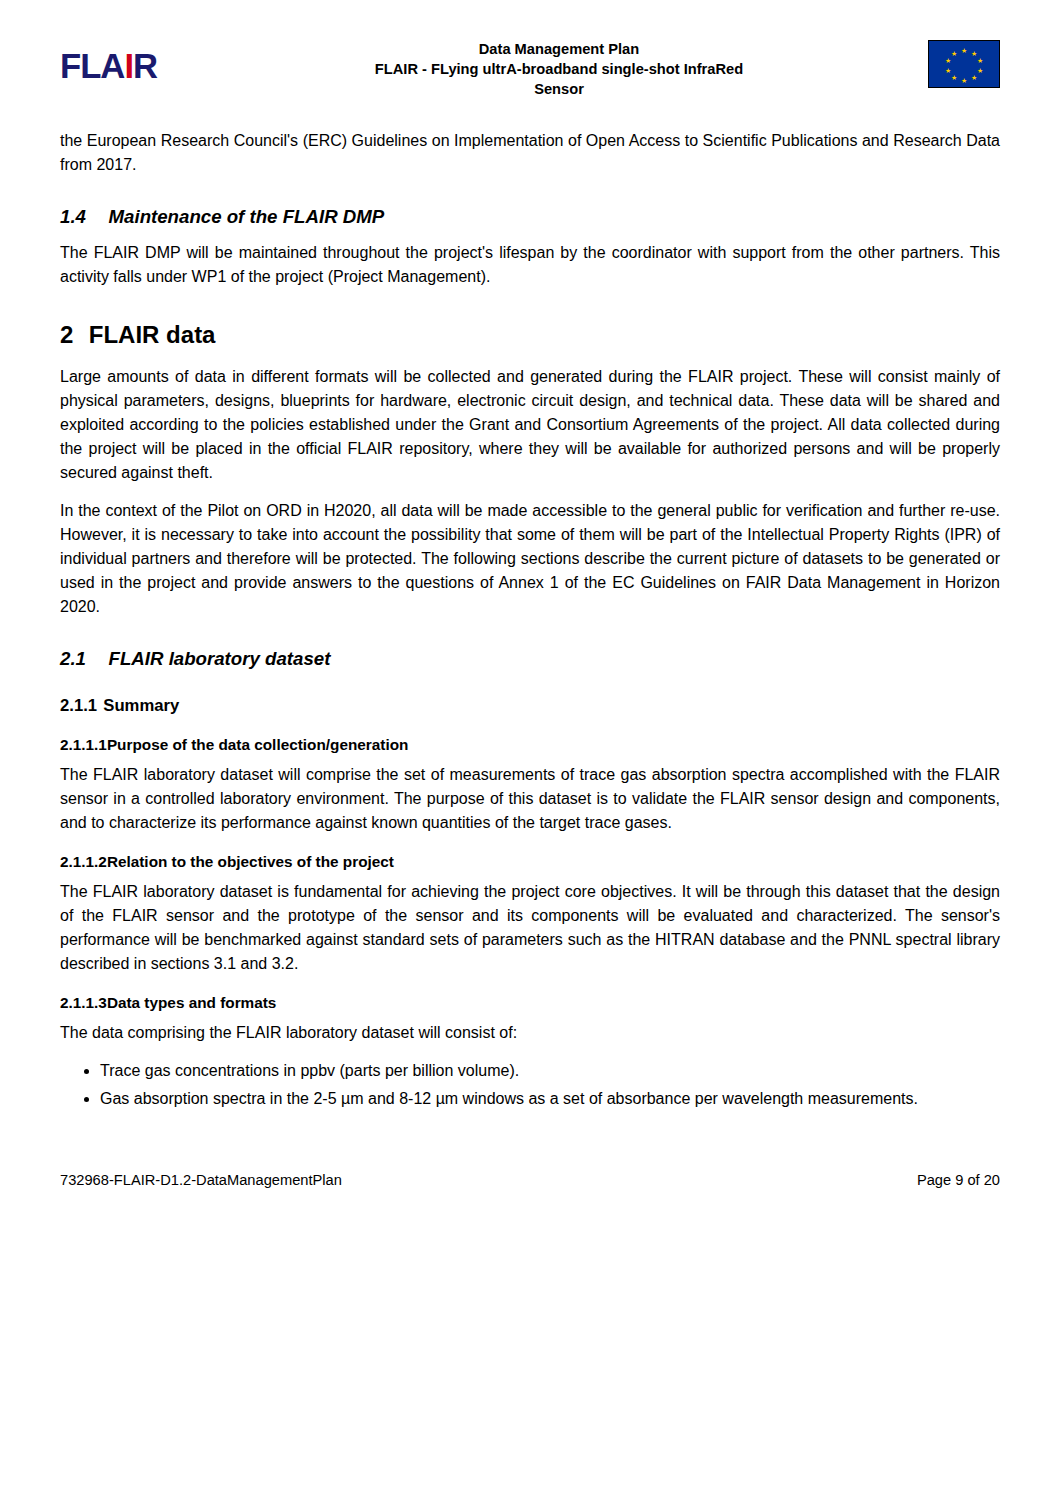FLAIR
Data Management Plan
FLAIR - FLying ultrA-broadband single-shot InfraRed
Sensor
★ ★ ★ ★ ★ ★ ★ ★ ★ ★
the European Research Council's (ERC) Guidelines on Implementation of Open Access to Scientific Publications and Research Data from 2017.
1.4 Maintenance of the FLAIR DMP
The FLAIR DMP will be maintained throughout the project's lifespan by the coordinator with support from the other partners. This activity falls under WP1 of the project (Project Management).
2 FLAIR data
Large amounts of data in different formats will be collected and generated during the FLAIR project. These will consist mainly of physical parameters, designs, blueprints for hardware, electronic circuit design, and technical data. These data will be shared and exploited according to the policies established under the Grant and Consortium Agreements of the project. All data collected during the project will be placed in the official FLAIR repository, where they will be available for authorized persons and will be properly secured against theft.
In the context of the Pilot on ORD in H2020, all data will be made accessible to the general public for verification and further re-use. However, it is necessary to take into account the possibility that some of them will be part of the Intellectual Property Rights (IPR) of individual partners and therefore will be protected. The following sections describe the current picture of datasets to be generated or used in the project and provide answers to the questions of Annex 1 of the EC Guidelines on FAIR Data Management in Horizon 2020.
2.1 FLAIR laboratory dataset
2.1.1 Summary
2.1.1.1 Purpose of the data collection/generation
The FLAIR laboratory dataset will comprise the set of measurements of trace gas absorption spectra accomplished with the FLAIR sensor in a controlled laboratory environment. The purpose of this dataset is to validate the FLAIR sensor design and components, and to characterize its performance against known quantities of the target trace gases.
2.1.1.2 Relation to the objectives of the project
The FLAIR laboratory dataset is fundamental for achieving the project core objectives. It will be through this dataset that the design of the FLAIR sensor and the prototype of the sensor and its components will be evaluated and characterized. The sensor's performance will be benchmarked against standard sets of parameters such as the HITRAN database and the PNNL spectral library described in sections 3.1 and 3.2.
2.1.1.3 Data types and formats
The data comprising the FLAIR laboratory dataset will consist of:
Trace gas concentrations in ppbv (parts per billion volume).
Gas absorption spectra in the 2-5 µm and 8-12 µm windows as a set of absorbance per wavelength measurements.
732968-FLAIR-D1.2-DataManagementPlan Page 9 of 20